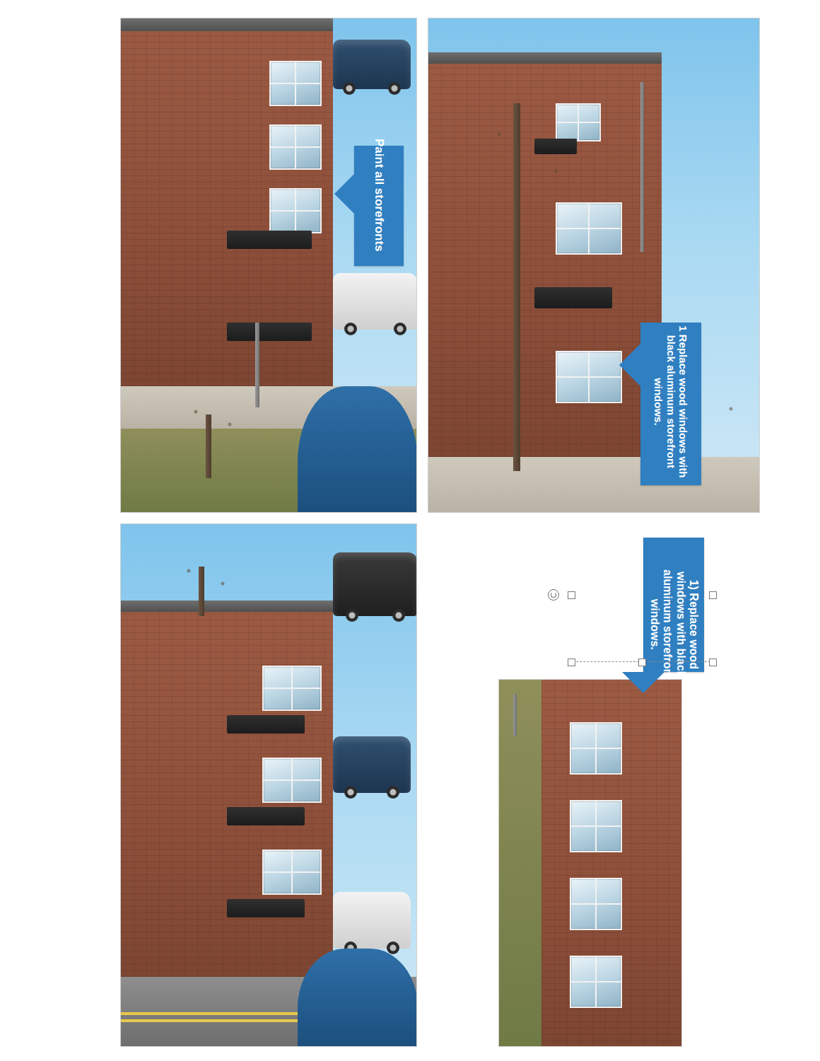Paint all storefronts
1 Replace wood windows with black aluminum storefront windows.
1) Replace wood windows with black aluminum storefront windows.